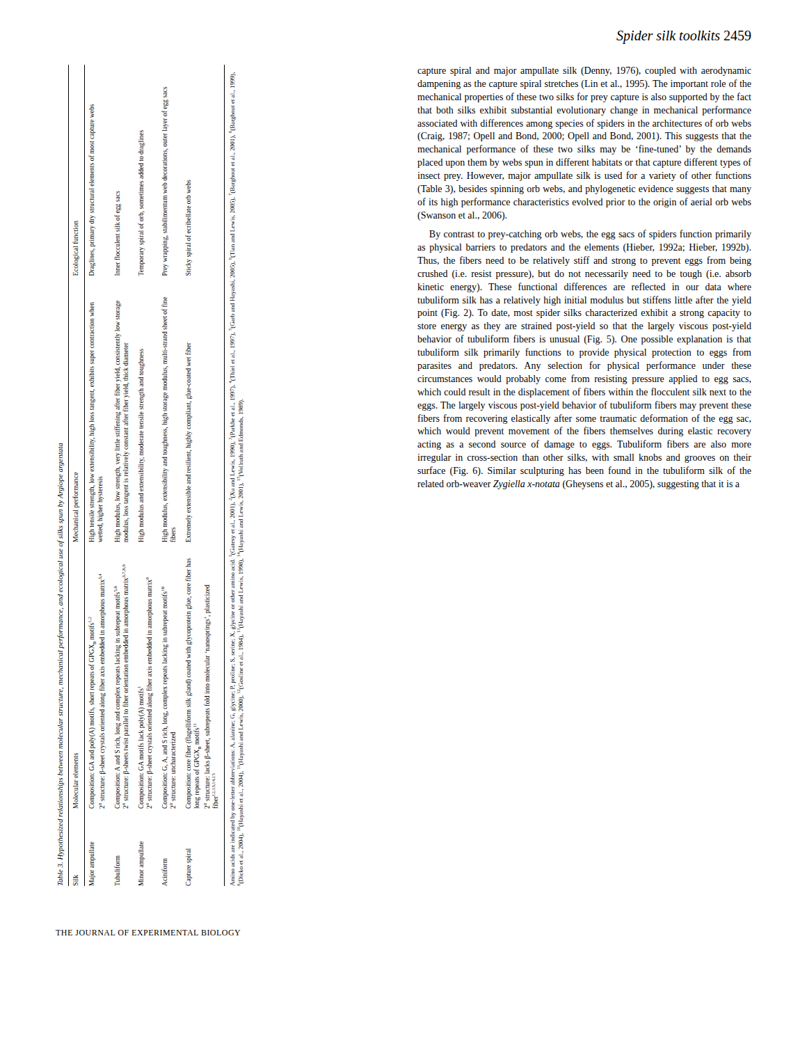Spider silk toolkits 2459
Table 3. Hypothesized relationships between molecular structure, mechanical performance, and ecological use of silks spun by Argiope argentata
| Silk | Molecular elements | Mechanical performance | Ecological function |
| --- | --- | --- | --- |
| Major ampullate | Composition: GA and poly(A) motifs, short repeats of GPGX n motifs 1,2 2° structure: β-sheet crystals oriented along fiber axis embedded in amorphous matrix 3,4 | High tensile strength, low extensibility, high loss tangent, exhibits super contraction when wetted, higher hysteresis | Draglines, primary dry structural elements of most capture webs |
| Tubuliform | Composition: A and S rich, long and complex repeats lacking in subrepeat motifs 5,6 2° structure: β-sheets twist parallel to fiber orientation embedded in amorphous matrix 3,7,8,9 | High modulus, low strength, very little stiffening after fiber yield, consistently low storage modulus, loss tangent is relatively constant after fiber yield, thick diameter | Inner flocculent silk of egg sacs |
| Minor ampullate | Composition: GA motifs lack poly(A) motifs 1 2° structure: β-sheet crystals oriented along fiber axis embedded in amorphous matrix 9 | High modulus and extensibility, moderate tensile strength and toughness | Temporary spiral of orb, sometimes added to draglines |
| Aciniform | Composition: G, A, and S rich, long, complex repeats lacking in subrepeat motifs 10 2° structure: uncharacterized | High modulus, extensibility and toughness, high storage modulus, multi-strand sheet of fine fibers | Prey wrapping, stabilimentum web decorations, outer layer of egg sacs |
| Capture spiral | Composition: core fiber (flagelliform silk gland) coated with glycoprotein glue, core fiber has long repeats of GPGX n motifs 11 2° structure: lacks β-sheet, subrepeats fold into molecular ‘nanosprings’, plasticized fiber 12,13,14,15 | Extremely extensible and resilient, highly compliant, glue-coated wet fiber | Sticky spiral of ecribellate orb webs |
Amino acids are indicated by one-letter abbreviations: A, alanine; G, glycine; P, proline; S, serine; X, glycine or other amino acid. 1(Gatesy et al., 2001), 2(Xu and Lewis, 1990), 3(Parkhe et al., 1997), 4(Thiel et al., 1997), 5(Garb and Hayashi, 2005), 6(Tian and Lewis, 2005), 7(Barghout et al., 2001), 8(Barghout et al., 1999), 9(Dicko et al., 2004), 10(Hayashi et al., 2004), 11(Hayashi and Lewis, 2000), 12(Gosline et al., 1984), 13(Hayashi and Lewis, 1998), 14(Hayashi and Lewis, 2001), 15(Vollrath and Edmonds, 1989).
capture spiral and major ampullate silk (Denny, 1976), coupled with aerodynamic dampening as the capture spiral stretches (Lin et al., 1995). The important role of the mechanical properties of these two silks for prey capture is also supported by the fact that both silks exhibit substantial evolutionary change in mechanical performance associated with differences among species of spiders in the architectures of orb webs (Craig, 1987; Opell and Bond, 2000; Opell and Bond, 2001). This suggests that the mechanical performance of these two silks may be ‘fine-tuned’ by the demands placed upon them by webs spun in different habitats or that capture different types of insect prey. However, major ampullate silk is used for a variety of other functions (Table 3), besides spinning orb webs, and phylogenetic evidence suggests that many of its high performance characteristics evolved prior to the origin of aerial orb webs (Swanson et al., 2006).
By contrast to prey-catching orb webs, the egg sacs of spiders function primarily as physical barriers to predators and the elements (Hieber, 1992a; Hieber, 1992b). Thus, the fibers need to be relatively stiff and strong to prevent eggs from being crushed (i.e. resist pressure), but do not necessarily need to be tough (i.e. absorb kinetic energy). These functional differences are reflected in our data where tubuliform silk has a relatively high initial modulus but stiffens little after the yield point (Fig. 2). To date, most spider silks characterized exhibit a strong capacity to store energy as they are strained post-yield so that the largely viscous post-yield behavior of tubuliform fibers is unusual (Fig. 5). One possible explanation is that tubuliform silk primarily functions to provide physical protection to eggs from parasites and predators. Any selection for physical performance under these circumstances would probably come from resisting pressure applied to egg sacs, which could result in the displacement of fibers within the flocculent silk next to the eggs. The largely viscous post-yield behavior of tubuliform fibers may prevent these fibers from recovering elastically after some traumatic deformation of the egg sac, which would prevent movement of the fibers themselves during elastic recovery acting as a second source of damage to eggs. Tubuliform fibers are also more irregular in cross-section than other silks, with small knobs and grooves on their surface (Fig. 6). Similar sculpturing has been found in the tubuliform silk of the related orb-weaver Zygiella x-notata (Gheysens et al., 2005), suggesting that it is a
THE JOURNAL OF EXPERIMENTAL BIOLOGY